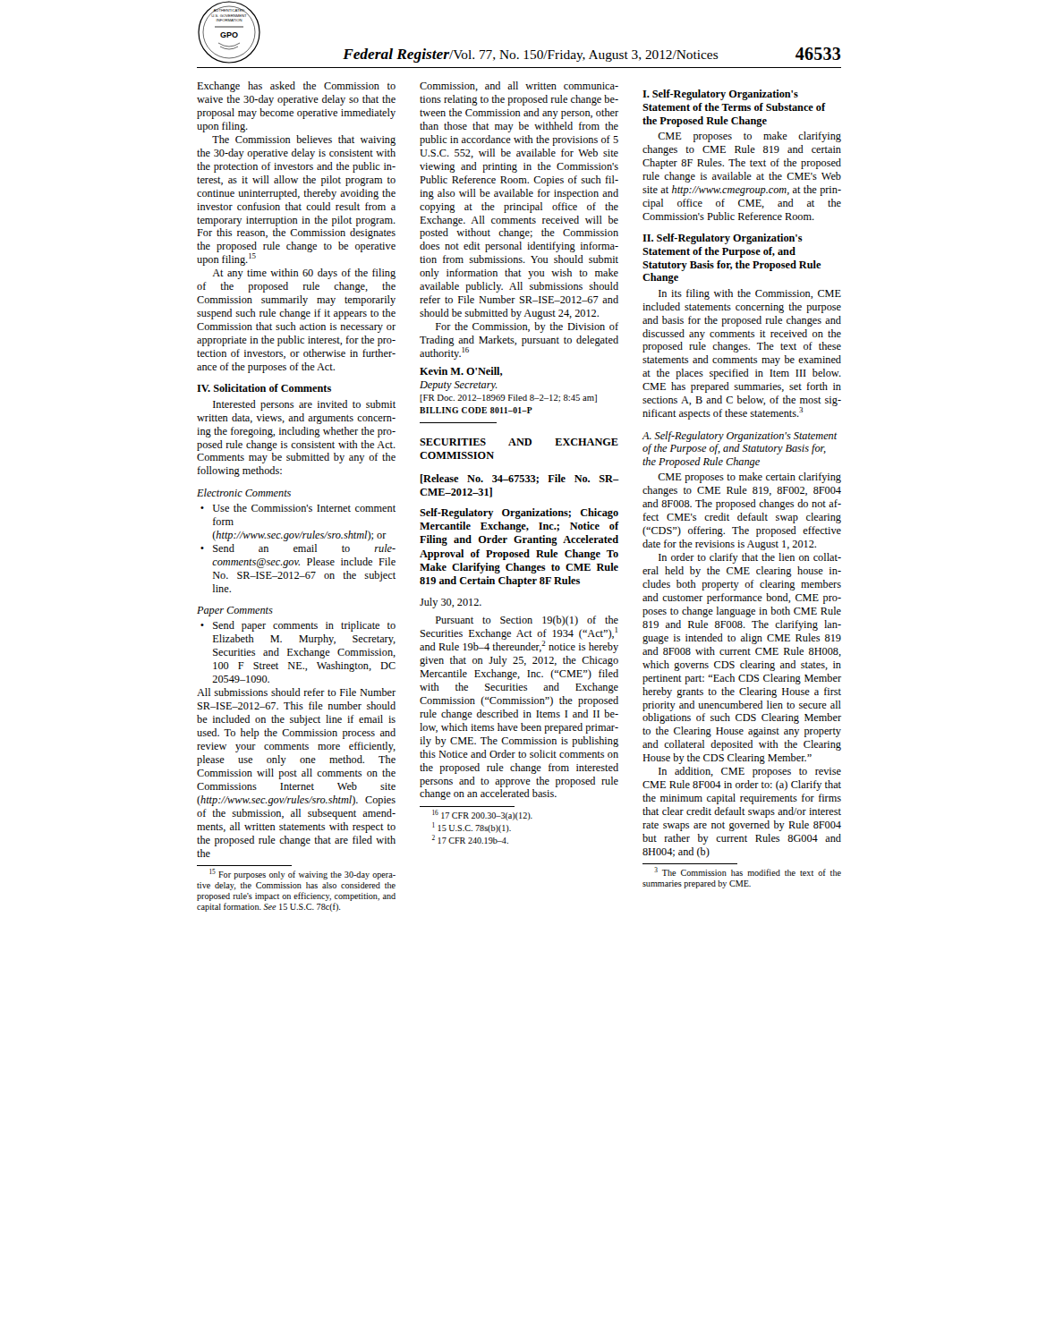AUTHENTICATED U.S. GOVERNMENT INFORMATION GPO
Federal Register/Vol. 77, No. 150/Friday, August 3, 2012/Notices
46533
Exchange has asked the Commission to waive the 30-day operative delay so that the proposal may become operative immediately upon filing.
The Commission believes that waiving the 30-day operative delay is consistent with the protection of investors and the public interest, as it will allow the pilot program to continue uninterrupted, thereby avoiding the investor confusion that could result from a temporary interruption in the pilot program. For this reason, the Commission designates the proposed rule change to be operative upon filing.15
At any time within 60 days of the filing of the proposed rule change, the Commission summarily may temporarily suspend such rule change if it appears to the Commission that such action is necessary or appropriate in the public interest, for the protection of investors, or otherwise in furtherance of the purposes of the Act.
IV. Solicitation of Comments
Interested persons are invited to submit written data, views, and arguments concerning the foregoing, including whether the proposed rule change is consistent with the Act. Comments may be submitted by any of the following methods:
Electronic Comments
Use the Commission's Internet comment form (http://www.sec.gov/rules/sro.shtml); or
Send an email to rule-comments@sec.gov. Please include File No. SR–ISE–2012–67 on the subject line.
Paper Comments
Send paper comments in triplicate to Elizabeth M. Murphy, Secretary, Securities and Exchange Commission, 100 F Street NE., Washington, DC 20549–1090.
All submissions should refer to File Number SR–ISE–2012–67. This file number should be included on the subject line if email is used. To help the Commission process and review your comments more efficiently, please use only one method. The Commission will post all comments on the Commissions Internet Web site (http://www.sec.gov/rules/sro.shtml). Copies of the submission, all subsequent amendments, all written statements with respect to the proposed rule change that are filed with the
15 For purposes only of waiving the 30-day operative delay, the Commission has also considered the proposed rule's impact on efficiency, competition, and capital formation. See 15 U.S.C. 78c(f).
Commission, and all written communications relating to the proposed rule change between the Commission and any person, other than those that may be withheld from the public in accordance with the provisions of 5 U.S.C. 552, will be available for Web site viewing and printing in the Commission's Public Reference Room. Copies of such filing also will be available for inspection and copying at the principal office of the Exchange. All comments received will be posted without change; the Commission does not edit personal identifying information from submissions. You should submit only information that you wish to make available publicly. All submissions should refer to File Number SR–ISE–2012–67 and should be submitted by August 24, 2012.
For the Commission, by the Division of Trading and Markets, pursuant to delegated authority.16
Kevin M. O'Neill,
Deputy Secretary.
[FR Doc. 2012–18969 Filed 8–2–12; 8:45 am]
BILLING CODE 8011–01–P
SECURITIES AND EXCHANGE COMMISSION
[Release No. 34–67533; File No. SR–CME–2012–31]
Self-Regulatory Organizations; Chicago Mercantile Exchange, Inc.; Notice of Filing and Order Granting Accelerated Approval of Proposed Rule Change To Make Clarifying Changes to CME Rule 819 and Certain Chapter 8F Rules
July 30, 2012.
Pursuant to Section 19(b)(1) of the Securities Exchange Act of 1934 (“Act”),1 and Rule 19b–4 thereunder,2 notice is hereby given that on July 25, 2012, the Chicago Mercantile Exchange, Inc. (“CME”) filed with the Securities and Exchange Commission (“Commission”) the proposed rule change described in Items I and II below, which items have been prepared primarily by CME. The Commission is publishing this Notice and Order to solicit comments on the proposed rule change from interested persons and to approve the proposed rule change on an accelerated basis.
16 17 CFR 200.30–3(a)(12).
1 15 U.S.C. 78s(b)(1).
2 17 CFR 240.19b–4.
I. Self-Regulatory Organization's Statement of the Terms of Substance of the Proposed Rule Change
CME proposes to make clarifying changes to CME Rule 819 and certain Chapter 8F Rules. The text of the proposed rule change is available at the CME's Web site at http://www.cmegroup.com, at the principal office of CME, and at the Commission's Public Reference Room.
II. Self-Regulatory Organization's Statement of the Purpose of, and Statutory Basis for, the Proposed Rule Change
In its filing with the Commission, CME included statements concerning the purpose and basis for the proposed rule changes and discussed any comments it received on the proposed rule changes. The text of these statements and comments may be examined at the places specified in Item III below. CME has prepared summaries, set forth in sections A, B and C below, of the most significant aspects of these statements.3
A. Self-Regulatory Organization's Statement of the Purpose of, and Statutory Basis for, the Proposed Rule Change
CME proposes to make certain clarifying changes to CME Rule 819, 8F002, 8F004 and 8F008. The proposed changes do not affect CME's credit default swap clearing (“CDS”) offering. The proposed effective date for the revisions is August 1, 2012.
In order to clarify that the lien on collateral held by the CME clearing house includes both property of clearing members and customer performance bond, CME proposes to change language in both CME Rule 819 and Rule 8F008. The clarifying language is intended to align CME Rules 819 and 8F008 with current CME Rule 8H008, which governs CDS clearing and states, in pertinent part: “Each CDS Clearing Member hereby grants to the Clearing House a first priority and unencumbered lien to secure all obligations of such CDS Clearing Member to the Clearing House against any property and collateral deposited with the Clearing House by the CDS Clearing Member.”
In addition, CME proposes to revise CME Rule 8F004 in order to: (a) Clarify that the minimum capital requirements for firms that clear credit default swaps and/or interest rate swaps are not governed by Rule 8F004 but rather by current Rules 8G004 and 8H004; and (b)
3 The Commission has modified the text of the summaries prepared by CME.